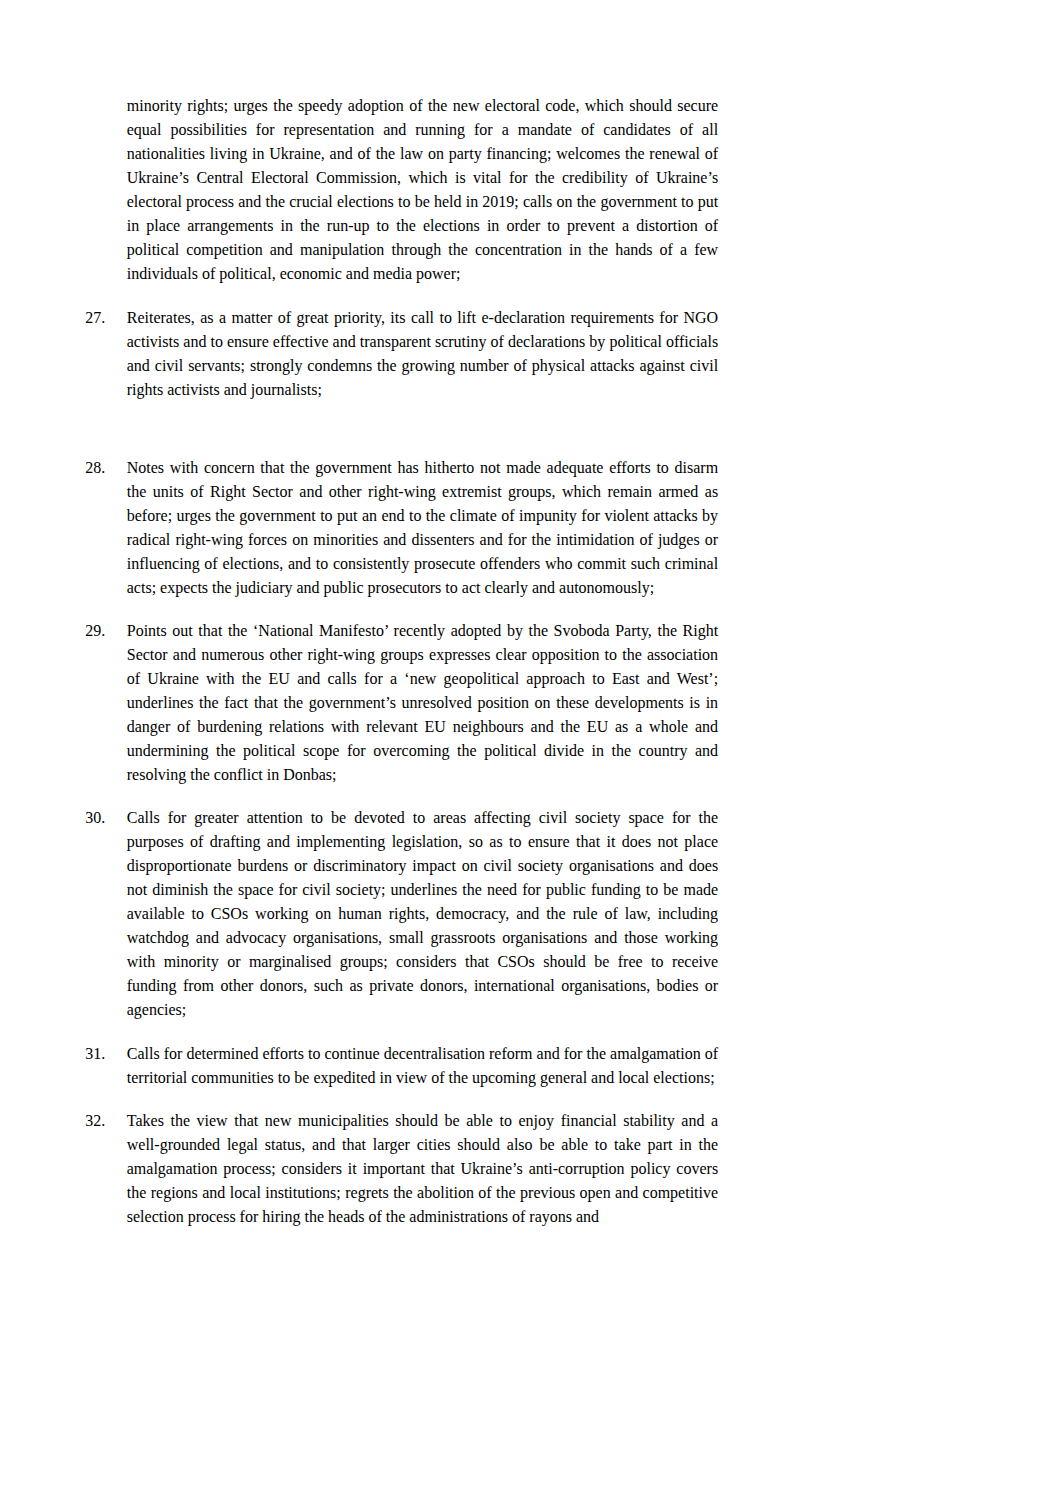minority rights; urges the speedy adoption of the new electoral code, which should secure equal possibilities for representation and running for a mandate of candidates of all nationalities living in Ukraine, and of the law on party financing; welcomes the renewal of Ukraine’s Central Electoral Commission, which is vital for the credibility of Ukraine’s electoral process and the crucial elections to be held in 2019; calls on the government to put in place arrangements in the run-up to the elections in order to prevent a distortion of political competition and manipulation through the concentration in the hands of a few individuals of political, economic and media power;
Reiterates, as a matter of great priority, its call to lift e-declaration requirements for NGO activists and to ensure effective and transparent scrutiny of declarations by political officials and civil servants; strongly condemns the growing number of physical attacks against civil rights activists and journalists;
Notes with concern that the government has hitherto not made adequate efforts to disarm the units of Right Sector and other right-wing extremist groups, which remain armed as before; urges the government to put an end to the climate of impunity for violent attacks by radical right-wing forces on minorities and dissenters and for the intimidation of judges or influencing of elections, and to consistently prosecute offenders who commit such criminal acts; expects the judiciary and public prosecutors to act clearly and autonomously;
Points out that the ‘National Manifesto’ recently adopted by the Svoboda Party, the Right Sector and numerous other right-wing groups expresses clear opposition to the association of Ukraine with the EU and calls for a ‘new geopolitical approach to East and West’; underlines the fact that the government’s unresolved position on these developments is in danger of burdening relations with relevant EU neighbours and the EU as a whole and undermining the political scope for overcoming the political divide in the country and resolving the conflict in Donbas;
Calls for greater attention to be devoted to areas affecting civil society space for the purposes of drafting and implementing legislation, so as to ensure that it does not place disproportionate burdens or discriminatory impact on civil society organisations and does not diminish the space for civil society; underlines the need for public funding to be made available to CSOs working on human rights, democracy, and the rule of law, including watchdog and advocacy organisations, small grassroots organisations and those working with minority or marginalised groups; considers that CSOs should be free to receive funding from other donors, such as private donors, international organisations, bodies or agencies;
Calls for determined efforts to continue decentralisation reform and for the amalgamation of territorial communities to be expedited in view of the upcoming general and local elections;
Takes the view that new municipalities should be able to enjoy financial stability and a well-grounded legal status, and that larger cities should also be able to take part in the amalgamation process; considers it important that Ukraine’s anti-corruption policy covers the regions and local institutions; regrets the abolition of the previous open and competitive selection process for hiring the heads of the administrations of rayons and